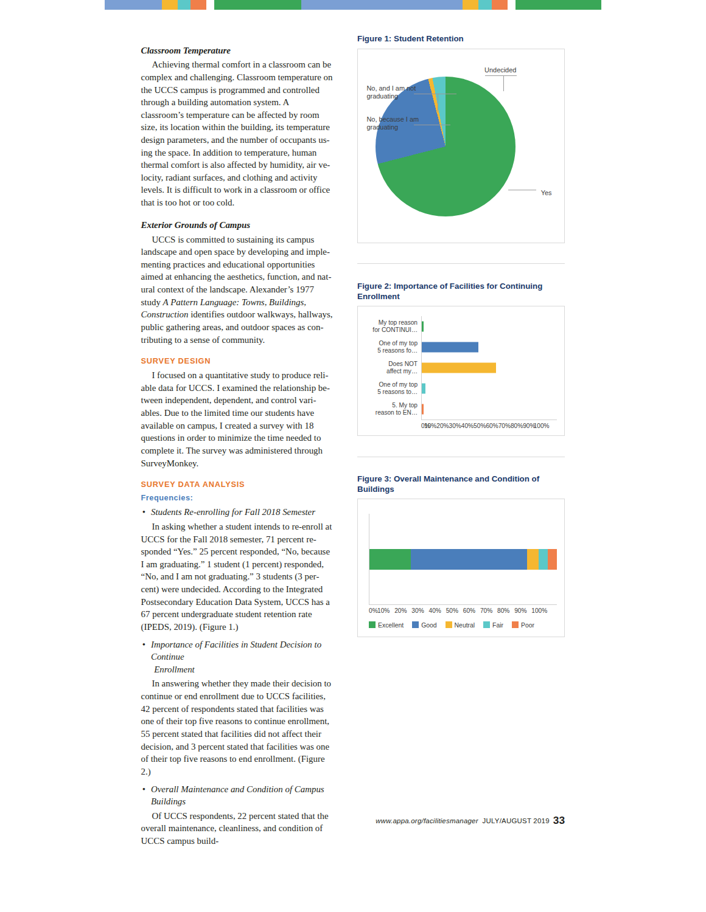Classroom Temperature
Achieving thermal comfort in a classroom can be complex and challenging. Classroom temperature on the UCCS campus is programmed and controlled through a building automation system. A classroom’s temperature can be affected by room size, its location within the building, its temperature design parameters, and the number of occupants using the space. In addition to temperature, human thermal comfort is also affected by humidity, air velocity, radiant surfaces, and clothing and activity levels. It is difficult to work in a classroom or office that is too hot or too cold.
Exterior Grounds of Campus
UCCS is committed to sustaining its campus landscape and open space by developing and implementing practices and educational opportunities aimed at enhancing the aesthetics, function, and natural context of the landscape. Alexander’s 1977 study A Pattern Language: Towns, Buildings, Construction identifies outdoor walkways, hallways, public gathering areas, and outdoor spaces as contributing to a sense of community.
Survey Design
I focused on a quantitative study to produce reliable data for UCCS. I examined the relationship between independent, dependent, and control variables. Due to the limited time our students have available on campus, I created a survey with 18 questions in order to minimize the time needed to complete it. The survey was administered through SurveyMonkey.
Survey Data Analysis
Frequencies:
Students Re-enrolling for Fall 2018 Semester
In asking whether a student intends to re-enroll at UCCS for the Fall 2018 semester, 71 percent responded “Yes.” 25 percent responded, “No, because I am graduating.” 1 student (1 percent) responded, “No, and I am not graduating.” 3 students (3 percent) were undecided. According to the Integrated Postsecondary Education Data System, UCCS has a 67 percent undergraduate student retention rate (IPEDS, 2019). (Figure 1.)
Importance of Facilities in Student Decision to ContinueEnrollment
In answering whether they made their decision to continue or end enrollment due to UCCS facilities, 42 percent of respondents stated that facilities was one of their top five reasons to continue enrollment, 55 percent stated that facilities did not affect their decision, and 3 percent stated that facilities was one of their top five reasons to end enrollment. (Figure 2.)
Overall Maintenance and Condition of Campus Buildings
Of UCCS respondents, 22 percent stated that the overall maintenance, cleanliness, and condition of UCCS campus build-
Figure 1: Student Retention
Undecided
No, and I am not
graduating
No, because I am
graduating
Yes
Figure 2: Importance of Facilities for Continuing
Enrollment
My top reason
for CONTINUI…
One of my top
5 reasons fo…
Does NOT
affect my…
One of my top
5 reasons to…
5. My top
reason to EN…
0% 10% 20% 30% 40% 50% 60% 70% 80% 90% 100%
Figure 3: Overall Maintenance and Condition of
Buildings
0% 10% 20% 30% 40% 50% 60% 70% 80% 90% 100%
Excellent Good Neutral Fair Poor
www.appa.org/facilitiesmanager JULY/AUGUST 201933